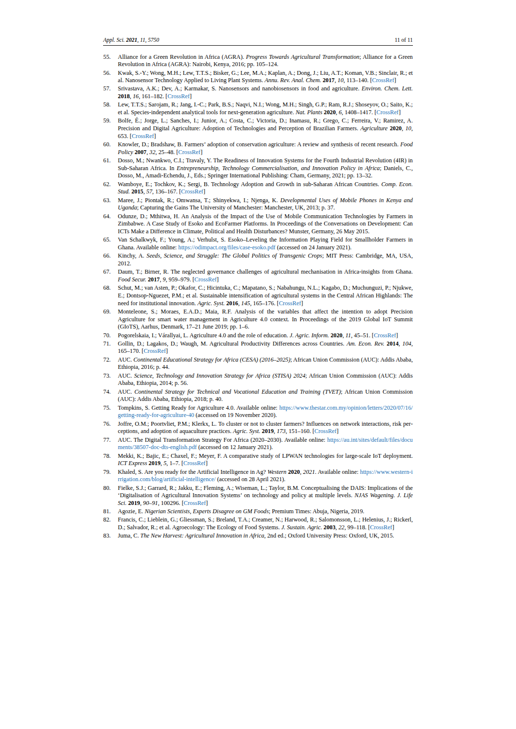Appl. Sci. 2021, 11, 5750
11 of 11
55. Alliance for a Green Revolution in Africa (AGRA). Progress Towards Agricultural Transformation; Alliance for a Green Revolution in Africa (AGRA): Nairobi, Kenya, 2016; pp. 105–124.
56. Kwak, S.-Y.; Wong, M.H.; Lew, T.T.S.; Bisker, G.; Lee, M.A.; Kaplan, A.; Dong, J.; Liu, A.T.; Koman, V.B.; Sinclair, R.; et al. Nanosensor Technology Applied to Living Plant Systems. Annu. Rev. Anal. Chem. 2017, 10, 113–140. [CrossRef]
57. Srivastava, A.K.; Dev, A.; Karmakar, S. Nanosensors and nanobiosensors in food and agriculture. Environ. Chem. Lett. 2018, 16, 161–182. [CrossRef]
58. Lew, T.T.S.; Sarojam, R.; Jang, I.-C.; Park, B.S.; Naqvi, N.I.; Wong, M.H.; Singh, G.P.; Ram, R.J.; Shoseyov, O.; Saito, K.; et al. Species-independent analytical tools for next-generation agriculture. Nat. Plants 2020, 6, 1408–1417. [CrossRef]
59. Bolfe, É.; Jorge, L.; Sanches, I.; Junior, A.; Costa, C.; Victoria, D.; Inamasu, R.; Grego, C.; Ferreira, V.; Ramirez, A. Precision and Digital Agriculture: Adoption of Technologies and Perception of Brazilian Farmers. Agriculture 2020, 10, 653. [CrossRef]
60. Knowler, D.; Bradshaw, B. Farmers’ adoption of conservation agriculture: A review and synthesis of recent research. Food Policy 2007, 32, 25–48. [CrossRef]
61. Dosso, M.; Nwankwo, C.I.; Travaly, Y. The Readiness of Innovation Systems for the Fourth Industrial Revolution (4IR) in Sub-Saharan Africa. In Entrepreneurship, Technology Commercialisation, and Innovation Policy in Africa; Daniels, C., Dosso, M., Amadi-Echendu, J., Eds.; Springer International Publishing: Cham, Germany, 2021; pp. 13–32.
62. Wamboye, E.; Tochkov, K.; Sergi, B. Technology Adoption and Growth in sub-Saharan African Countries. Comp. Econ. Stud. 2015, 57, 136–167. [CrossRef]
63. Maree, J.; Piontak, R.; Omwansa, T.; Shinyekwa, I.; Njenga, K. Developmental Uses of Mobile Phones in Kenya and Uganda; Capturing the Gains The University of Manchester: Manchester, UK, 2013; p. 37.
64. Odunze, D.; Mthitwa, H. An Analysis of the Impact of the Use of Mobile Communication Technologies by Farmers in Zimbabwe. A Case Study of Esoko and EcoFarmer Platforms. In Proceedings of the Conversations on Development: Can ICTs Make a Difference in Climate, Political and Health Disturbances? Munster, Germany, 26 May 2015.
65. Van Schalkwyk, F.; Young, A.; Verhulst, S. Esoko–Leveling the Information Playing Field for Smallholder Farmers in Ghana. Available online: https://odimpact.org/files/case-esoko.pdf (accessed on 24 January 2021).
66. Kinchy, A. Seeds, Science, and Struggle: The Global Politics of Transgenic Crops; MIT Press: Cambridge, MA, USA, 2012.
67. Daum, T.; Birner, R. The neglected governance challenges of agricultural mechanisation in Africa-insights from Ghana. Food Secur. 2017, 9, 959–979. [CrossRef]
68. Schut, M.; van Asten, P.; Okafor, C.; Hicintuka, C.; Mapatano, S.; Nabahungu, N.L.; Kagabo, D.; Muchunguzi, P.; Njukwe, E.; Dontsop-Nguezet, P.M.; et al. Sustainable intensification of agricultural systems in the Central African Highlands: The need for institutional innovation. Agric. Syst. 2016, 145, 165–176. [CrossRef]
69. Monteleone, S.; Moraes, E.A.D.; Maia, R.F. Analysis of the variables that affect the intention to adopt Precision Agriculture for smart water management in Agriculture 4.0 context. In Proceedings of the 2019 Global IoT Summit (GIoTS), Aarhus, Denmark, 17–21 June 2019; pp. 1–6.
70. Pogorelskaia, I.; Várallyai, L. Agriculture 4.0 and the role of education. J. Agric. Inform. 2020, 11, 45–51. [CrossRef]
71. Gollin, D.; Lagakos, D.; Waugh, M. Agricultural Productivity Differences across Countries. Am. Econ. Rev. 2014, 104, 165–170. [CrossRef]
72. AUC. Continental Educational Strategy for Africa (CESA) (2016–2025); African Union Commission (AUC): Addis Ababa, Ethiopia, 2016; p. 44.
73. AUC. Science, Technology and Innovation Strategy for Africa (STISA) 2024; African Union Commission (AUC): Addis Ababa, Ethiopia, 2014; p. 56.
74. AUC. Continental Strategy for Technical and Vocational Education and Training (TVET); African Union Commission (AUC): Addis Ababa, Ethiopia, 2018; p. 40.
75. Tompkins, S. Getting Ready for Agriculture 4.0. Available online: https://www.thestar.com.my/opinion/letters/2020/07/16/getting-ready-for-agriculture-40 (accessed on 19 November 2020).
76. Joffre, O.M.; Poortvliet, P.M.; Klerkx, L. To cluster or not to cluster farmers? Influences on network interactions, risk perceptions, and adoption of aquaculture practices. Agric. Syst. 2019, 173, 151–160. [CrossRef]
77. AUC. The Digital Transformation Strategy For Africa (2020–2030). Available online: https://au.int/sites/default/files/documents/38507-doc-dts-english.pdf (accessed on 12 January 2021).
78. Mekki, K.; Bajic, E.; Chaxel, F.; Meyer, F. A comparative study of LPWAN technologies for large-scale IoT deployment. ICT Express 2019, 5, 1–7. [CrossRef]
79. Khaled, S. Are you ready for the Artificial Intelligence in Ag? Western 2020, 2021. Available online: https://www.western-irrigation.com/blog/artificial-intelligence/ (accessed on 28 April 2021).
80. Fielke, S.J.; Garrard, R.; Jakku, E.; Fleming, A.; Wiseman, L.; Taylor, B.M. Conceptualising the DAIS: Implications of the ‘Digitalisation of Agricultural Innovation Systems’ on technology and policy at multiple levels. NJAS Wagening. J. Life Sci. 2019, 90–91, 100296. [CrossRef]
81. Agozie, E. Nigerian Scientists, Experts Disagree on GM Foods; Premium Times: Abuja, Nigeria, 2019.
82. Francis, C.; Lieblein, G.; Gliessman, S.; Breland, T.A.; Creamer, N.; Harwood, R.; Salomonsson, L.; Helenius, J.; Rickerl, D.; Salvador, R.; et al. Agroecology: The Ecology of Food Systems. J. Sustain. Agric. 2003, 22, 99–118. [CrossRef]
83. Juma, C. The New Harvest: Agricultural Innovation in Africa, 2nd ed.; Oxford University Press: Oxford, UK, 2015.